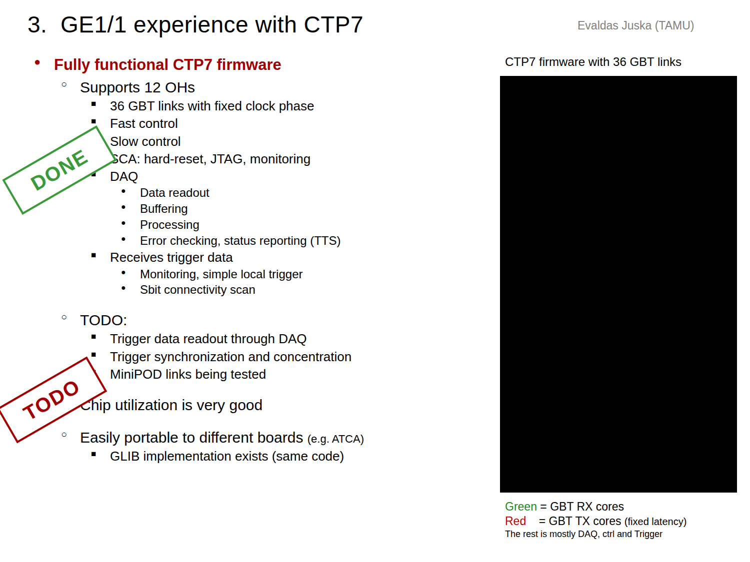3. GE1/1 experience with CTP7
Evaldas Juska (TAMU)
Fully functional CTP7 firmware
Supports 12 OHs
36 GBT links with fixed clock phase
Fast control
Slow control
SCA: hard-reset, JTAG, monitoring
DAQ
Data readout
Buffering
Processing
Error checking, status reporting (TTS)
Receives trigger data
Monitoring, simple local trigger
Sbit connectivity scan
TODO:
Trigger data readout through DAQ
Trigger synchronization and concentration
MiniPOD links being tested
Chip utilization is very good
Easily portable to different boards (e.g. ATCA)
GLIB implementation exists (same code)
DONE
TODO
CTP7 firmware with 36 GBT links
Green = GBT RX cores
Red = GBT TX cores (fixed latency)
The rest is mostly DAQ, ctrl and Trigger